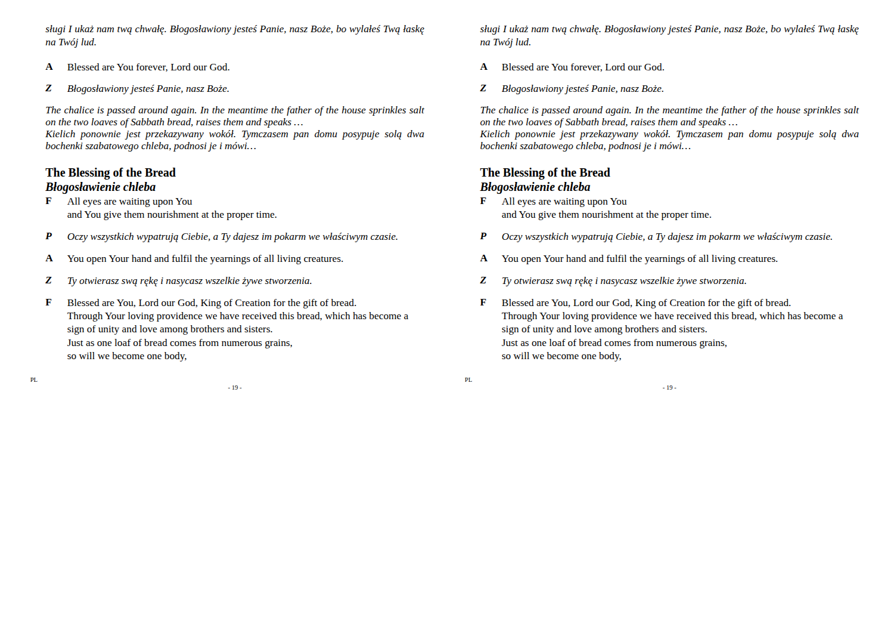sługi I ukaż nam twą chwałę. Błogosławiony jesteś Panie, nasz Boże, bo wylałeś Twą łaskę na Twój lud.
A
Blessed are You forever, Lord our God.
Z
Błogosławiony jesteś Panie, nasz Boże.
The chalice is passed around again. In the meantime the father of the house sprinkles salt on the two loaves of Sabbath bread, raises them and speaks … Kielich ponownie jest przekazywany wokół. Tymczasem pan domu posypuje solą dwa bochenki szabatowego chleba, podnosi je i mówi…
The Blessing of the BreadBłogosławienie chleba
F
All eyes are waiting upon You
and You give them nourishment at the proper time.
P
Oczy wszystkich wypatrują Ciebie, a Ty dajesz im pokarm we właściwym czasie.
A
You open Your hand and fulfil the yearnings of all living creatures.
Z
Ty otwierasz swą rękę i nasycasz wszelkie żywe stworzenia.
F
Blessed are You, Lord our God, King of Creation for the gift of bread.
Through Your loving providence we have received this bread, which has become a sign of unity and love among brothers and sisters.
Just as one loaf of bread comes from numerous grains,
so will we become one body,
PL - 19 -
sługi I ukaż nam twą chwałę. Błogosławiony jesteś Panie, nasz Boże, bo wylałeś Twą łaskę na Twój lud.
A
Blessed are You forever, Lord our God.
Z
Błogosławiony jesteś Panie, nasz Boże.
The chalice is passed around again. In the meantime the father of the house sprinkles salt on the two loaves of Sabbath bread, raises them and speaks … Kielich ponownie jest przekazywany wokół. Tymczasem pan domu posypuje solą dwa bochenki szabatowego chleba, podnosi je i mówi…
The Blessing of the BreadBłogosławienie chleba
F
All eyes are waiting upon You
and You give them nourishment at the proper time.
P
Oczy wszystkich wypatrują Ciebie, a Ty dajesz im pokarm we właściwym czasie.
A
You open Your hand and fulfil the yearnings of all living creatures.
Z
Ty otwierasz swą rękę i nasycasz wszelkie żywe stworzenia.
F
Blessed are You, Lord our God, King of Creation for the gift of bread.
Through Your loving providence we have received this bread, which has become a sign of unity and love among brothers and sisters.
Just as one loaf of bread comes from numerous grains,
so will we become one body,
PL - 19 -